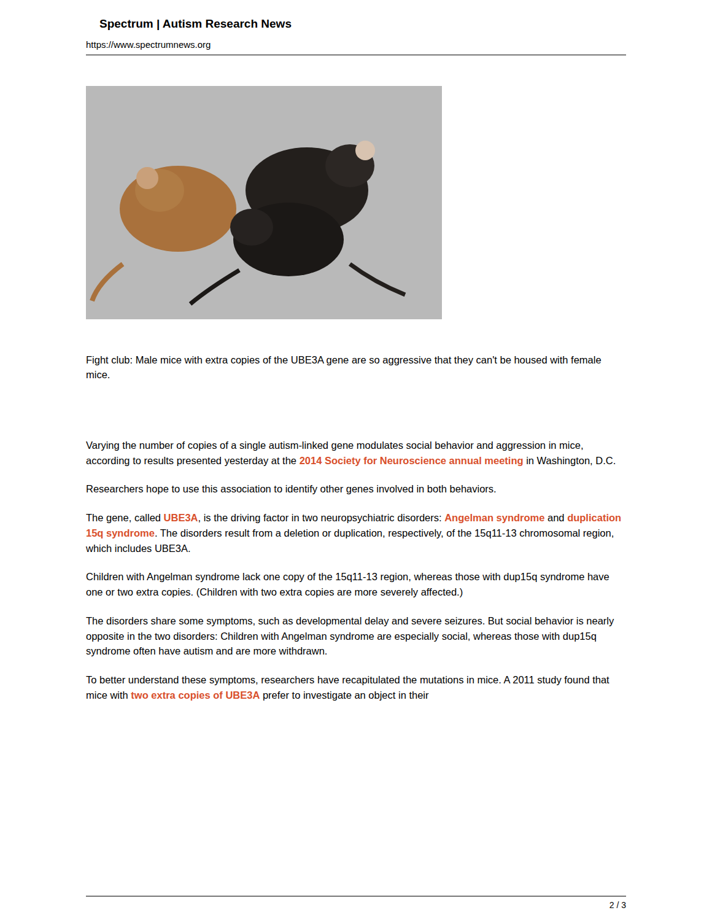Spectrum | Autism Research News
https://www.spectrumnews.org
Fight club: Male mice with extra copies of the UBE3A gene are so aggressive that they can't be housed with female mice.
Varying the number of copies of a single autism-linked gene modulates social behavior and aggression in mice, according to results presented yesterday at the 2014 Society for Neuroscience annual meeting in Washington, D.C.
Researchers hope to use this association to identify other genes involved in both behaviors.
The gene, called UBE3A, is the driving factor in two neuropsychiatric disorders: Angelman syndrome and duplication 15q syndrome. The disorders result from a deletion or duplication, respectively, of the 15q11-13 chromosomal region, which includes UBE3A.
Children with Angelman syndrome lack one copy of the 15q11-13 region, whereas those with dup15q syndrome have one or two extra copies. (Children with two extra copies are more severely affected.)
The disorders share some symptoms, such as developmental delay and severe seizures. But social behavior is nearly opposite in the two disorders: Children with Angelman syndrome are especially social, whereas those with dup15q syndrome often have autism and are more withdrawn.
To better understand these symptoms, researchers have recapitulated the mutations in mice. A 2011 study found that mice with two extra copies of UBE3A prefer to investigate an object in their
2 / 3